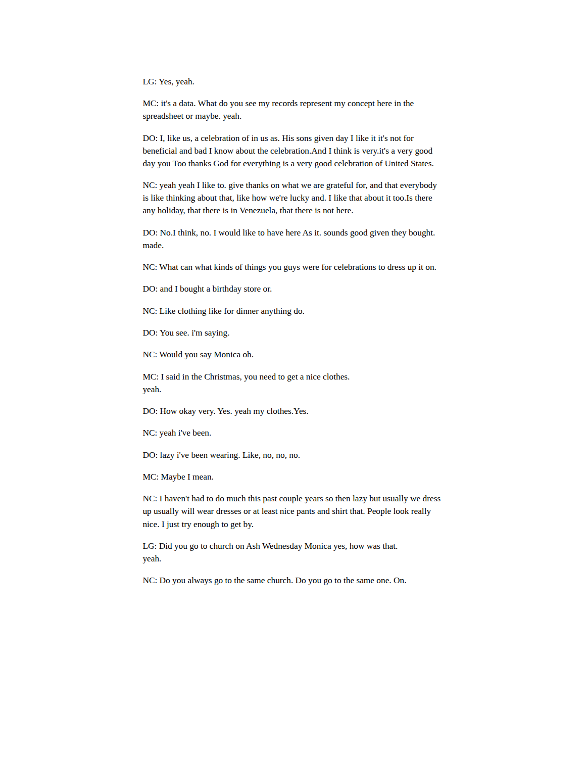LG: Yes, yeah.
MC: it's a data. What do you see my records represent my concept here in the spreadsheet or maybe. yeah.
DO: I, like us, a celebration of in us as. His sons given day I like it it's not for beneficial and bad I know about the celebration.And I think is very.it's a very good day you Too thanks God for everything is a very good celebration of United States.
NC: yeah yeah I like to. give thanks on what we are grateful for, and that everybody is like thinking about that, like how we're lucky and. I like that about it too.Is there any holiday, that there is in Venezuela, that there is not here.
DO: No.I think, no. I would like to have here As it. sounds good given they bought.
made.
NC: What can what kinds of things you guys were for celebrations to dress up it on.
DO: and I bought a birthday store or.
NC: Like clothing like for dinner anything do.
DO: You see. i'm saying.
NC: Would you say Monica oh.
MC: I said in the Christmas, you need to get a nice clothes.
yeah.
DO: How okay very. Yes. yeah my clothes.Yes.
NC: yeah i've been.
DO: lazy i've been wearing. Like, no, no, no.
MC: Maybe I mean.
NC: I haven't had to do much this past couple years so then lazy but usually we dress up usually will wear dresses or at least nice pants and shirt that. People look really nice. I just try enough to get by.
LG: Did you go to church on Ash Wednesday Monica yes, how was that.
yeah.
NC: Do you always go to the same church. Do you go to the same one. On.